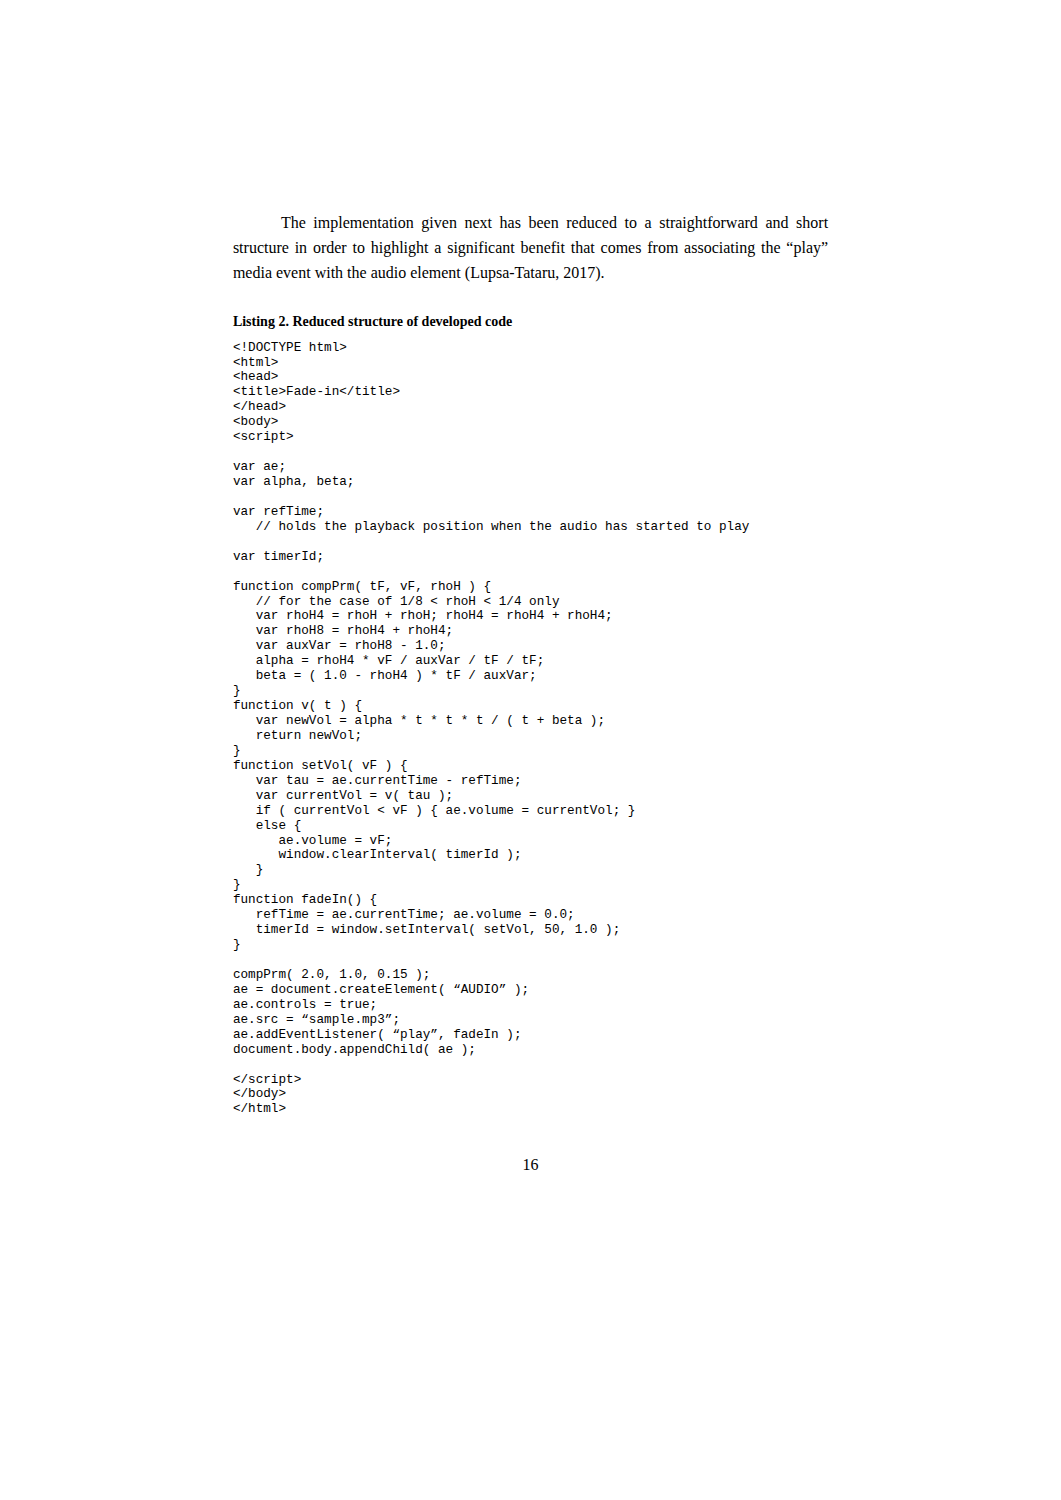The implementation given next has been reduced to a straightforward and short structure in order to highlight a significant benefit that comes from associating the “play” media event with the audio element (Lupsa-Tataru, 2017).
Listing 2. Reduced structure of developed code
<!DOCTYPE html>
<html>
<head>
<title>Fade-in</title>
</head>
<body>
<script>

var ae;
var alpha, beta;

var refTime;
   // holds the playback position when the audio has started to play

var timerId;

function compPrm( tF, vF, rhoH ) {
   // for the case of 1/8 < rhoH < 1/4 only
   var rhoH4 = rhoH + rhoH; rhoH4 = rhoH4 + rhoH4;
   var rhoH8 = rhoH4 + rhoH4;
   var auxVar = rhoH8 - 1.0;
   alpha = rhoH4 * vF / auxVar / tF / tF;
   beta = ( 1.0 - rhoH4 ) * tF / auxVar;
}
function v( t ) {
   var newVol = alpha * t * t * t / ( t + beta );
   return newVol;
}
function setVol( vF ) {
   var tau = ae.currentTime - refTime;
   var currentVol = v( tau );
   if ( currentVol < vF ) { ae.volume = currentVol; }
   else {
      ae.volume = vF;
      window.clearInterval( timerId );
   }
}
function fadeIn() {
   refTime = ae.currentTime; ae.volume = 0.0;
   timerId = window.setInterval( setVol, 50, 1.0 );
}

compPrm( 2.0, 1.0, 0.15 );
ae = document.createElement( “AUDIO” );
ae.controls = true;
ae.src = “sample.mp3”;
ae.addEventListener( “play”, fadeIn );
document.body.appendChild( ae );

</script>
</body>
</html>
16